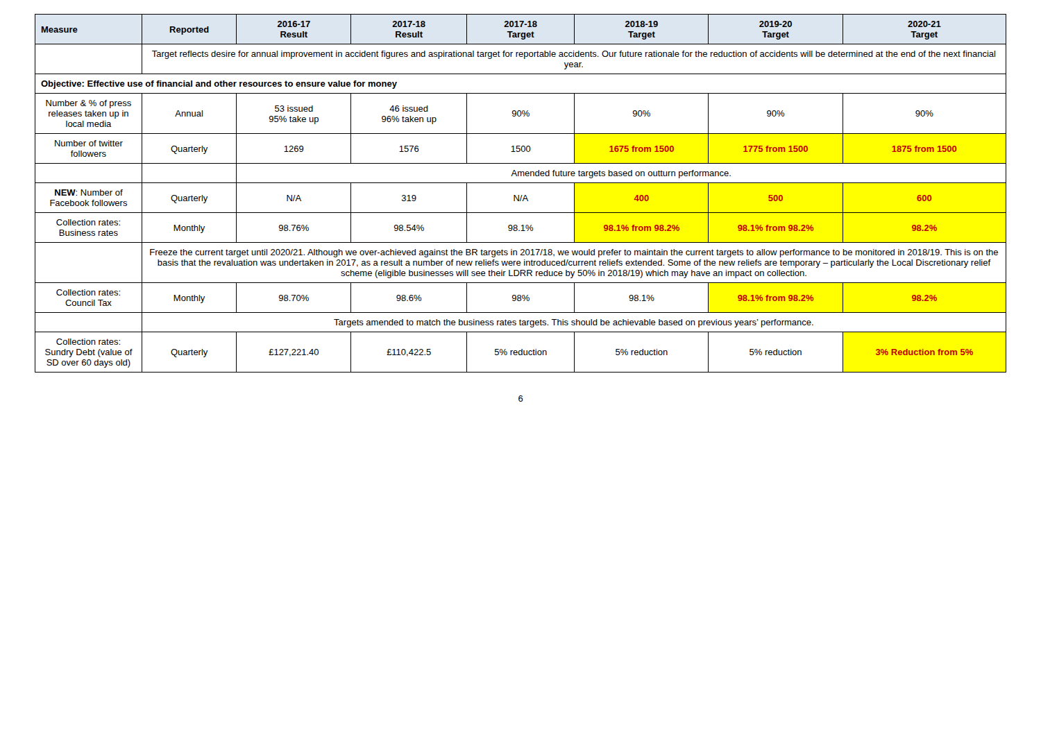| Measure | Reported | 2016-17 Result | 2017-18 Result | 2017-18 Target | 2018-19 Target | 2019-20 Target | 2020-21 Target |
| --- | --- | --- | --- | --- | --- | --- | --- |
| | Target reflects desire for annual improvement in accident figures and aspirational target for reportable accidents. Our future rationale for the reduction of accidents will be determined at the end of the next financial year. |
| Objective: Effective use of financial and other resources to ensure value for money |
| Number & % of press releases taken up in local media | Annual | 53 issued 95% take up | 46 issued 96% taken up | 90% | 90% | 90% | 90% |
| Number of twitter followers | Quarterly | 1269 | 1576 | 1500 | 1675 from 1500 | 1775 from 1500 | 1875 from 1500 |
| | | Amended future targets based on outturn performance. |
| NEW : Number of Facebook followers | Quarterly | N/A | 319 | N/A | 400 | 500 | 600 |
| Collection rates: Business rates | Monthly | 98.76% | 98.54% | 98.1% | 98.1% from 98.2% | 98.1% from 98.2% | 98.2% |
| | Freeze the current target until 2020/21. Although we over-achieved against the BR targets in 2017/18, we would prefer to maintain the current targets to allow performance to be monitored in 2018/19. This is on the basis that the revaluation was undertaken in 2017, as a result a number of new reliefs were introduced/current reliefs extended. Some of the new reliefs are temporary – particularly the Local Discretionary relief scheme (eligible businesses will see their LDRR reduce by 50% in 2018/19) which may have an impact on collection. |
| Collection rates: Council Tax | Monthly | 98.70% | 98.6% | 98% | 98.1% | 98.1% from 98.2% | 98.2% |
| | Targets amended to match the business rates targets. This should be achievable based on previous years’ performance. |
| Collection rates: Sundry Debt (value of SD over 60 days old) | Quarterly | £127,221.40 | £110,422.5 | 5% reduction | 5% reduction | 5% reduction | 3% Reduction from 5% |
6